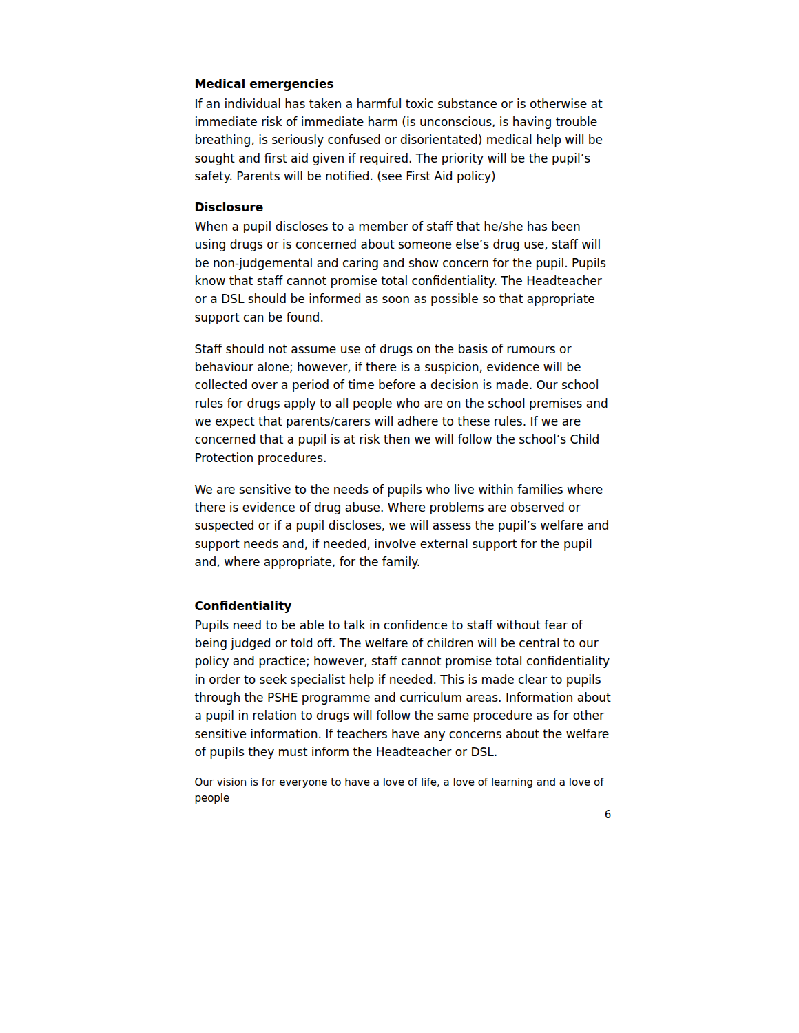Medical emergencies
If an individual has taken a harmful toxic substance or is otherwise at immediate risk of immediate harm (is unconscious, is having trouble breathing, is seriously confused or disorientated) medical help will be sought and first aid given if required. The priority will be the pupil’s safety. Parents will be notified. (see First Aid policy)
Disclosure
When a pupil discloses to a member of staff that he/she has been using drugs or is concerned about someone else’s drug use, staff will be non-judgemental and caring and show concern for the pupil. Pupils know that staff cannot promise total confidentiality. The Headteacher or a DSL should be informed as soon as possible so that appropriate support can be found.
Staff should not assume use of drugs on the basis of rumours or behaviour alone; however, if there is a suspicion, evidence will be collected over a period of time before a decision is made. Our school rules for drugs apply to all people who are on the school premises and we expect that parents/carers will adhere to these rules. If we are concerned that a pupil is at risk then we will follow the school’s Child Protection procedures.
We are sensitive to the needs of pupils who live within families where there is evidence of drug abuse. Where problems are observed or suspected or if a pupil discloses, we will assess the pupil’s welfare and support needs and, if needed, involve external support for the pupil and, where appropriate, for the family.
Confidentiality
Pupils need to be able to talk in confidence to staff without fear of being judged or told off. The welfare of children will be central to our policy and practice; however, staff cannot promise total confidentiality in order to seek specialist help if needed. This is made clear to pupils through the PSHE programme and curriculum areas. Information about a pupil in relation to drugs will follow the same procedure as for other sensitive information. If teachers have any concerns about the welfare of pupils they must inform the Headteacher or DSL.
Our vision is for everyone to have a love of life, a love of learning and a love of people
6